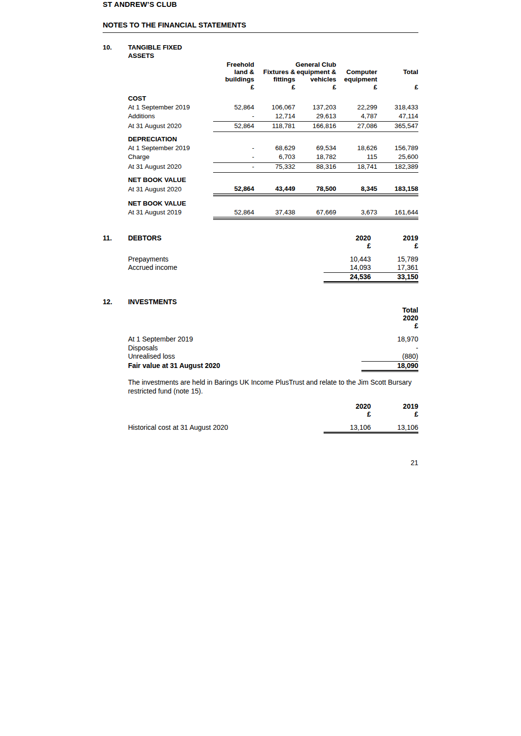ST ANDREW’S CLUB
NOTES TO THE FINANCIAL STATEMENTS
| 10. | TANGIBLE FIXED ASSETS |
| | | Freehold land & buildings £ | Fixtures & fittings £ | General Club equipment & vehicles £ | Computer equipment £ | Total £ |
| | COST |
| | At 1 September 2019 | 52,864 | 106,067 | 137,203 | 22,299 | 318,433 |
| | Additions | - | 12,714 | 29,613 | 4,787 | 47,114 |
| | At 31 August 2020 | 52,864 | 118,781 | 166,816 | 27,086 | 365,547 |
| | DEPRECIATION |
| | At 1 September 2019 | - | 68,629 | 69,534 | 18,626 | 156,789 |
| | Charge | - | 6,703 | 18,782 | 115 | 25,600 |
| | At 31 August 2020 | - | 75,332 | 88,316 | 18,741 | 182,389 |
| | NET BOOK VALUE |
| | At 31 August 2020 | 52,864 | 43,449 | 78,500 | 8,345 | 183,158 |
| | NET BOOK VALUE |
| | At 31 August 2019 | 52,864 | 37,438 | 67,669 | 3,673 | 161,644 |
| 11. | DEBTORS | 2020 £ | 2019 £ |
| | Prepayments | 10,443 | 15,789 |
| | Accrued income | 14,093 | 17,361 |
| | | 24,536 | 33,150 |
| 12. | INVESTMENTS | |
| | | Total 2020 £ |
| | At 1 September 2019 | 18,970 |
| | Disposals | - |
| | Unrealised loss | (880) |
| | Fair value at 31 August 2020 | 18,090 |
The investments are held in Barings UK Income PlusTrust and relate to the Jim Scott Bursary restricted fund (note 15).
| | | 2020 £ | 2019 £ |
| | Historical cost at 31 August 2020 | 13,106 | 13,106 |
21